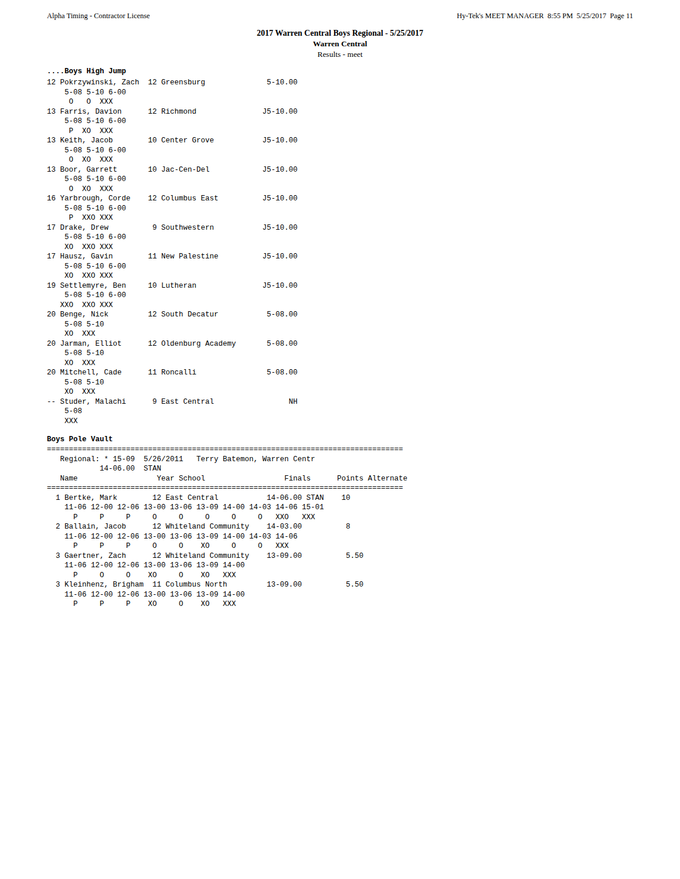Alpha Timing - Contractor License
Hy-Tek's MEET MANAGER 8:55 PM 5/25/2017 Page 11
2017 Warren Central Boys Regional - 5/25/2017
Warren Central
Results - meet
....Boys High Jump
12 Pokrzywinski, Zach  12 Greensburg              5-10.00
    5-08 5-10 6-00
     O   O  XXX
13 Farris, Davion      12 Richmond               J5-10.00
    5-08 5-10 6-00
     P  XO  XXX
13 Keith, Jacob        10 Center Grove           J5-10.00
    5-08 5-10 6-00
     O  XO  XXX
13 Boor, Garrett       10 Jac-Cen-Del            J5-10.00
    5-08 5-10 6-00
     O  XO  XXX
16 Yarbrough, Corde    12 Columbus East          J5-10.00
    5-08 5-10 6-00
     P  XXO XXX
17 Drake, Drew          9 Southwestern           J5-10.00
    5-08 5-10 6-00
    XO  XXO XXX
17 Hausz, Gavin        11 New Palestine          J5-10.00
    5-08 5-10 6-00
    XO  XXO XXX
19 Settlemyre, Ben     10 Lutheran               J5-10.00
    5-08 5-10 6-00
   XXO  XXO XXX
20 Benge, Nick         12 South Decatur           5-08.00
    5-08 5-10
    XO  XXX
20 Jarman, Elliot      12 Oldenburg Academy       5-08.00
    5-08 5-10
    XO  XXX
20 Mitchell, Cade      11 Roncalli                5-08.00
    5-08 5-10
    XO  XXX
-- Studer, Malachi      9 East Central                 NH
    5-08
    XXX
Boys Pole Vault
=================================================================================
   Regional: * 15-09  5/26/2011   Terry Batemon, Warren Centr
            14-06.00  STAN
   Name                  Year School                  Finals      Points Alternate
=================================================================================
  1 Bertke, Mark        12 East Central           14-06.00 STAN    10
    11-06 12-00 12-06 13-00 13-06 13-09 14-00 14-03 14-06 15-01
      P     P     P     O     O     O     O     O   XXO   XXX
  2 Ballain, Jacob      12 Whiteland Community    14-03.00          8
    11-06 12-00 12-06 13-00 13-06 13-09 14-00 14-03 14-06
      P     P     P     O     O    XO     O     O   XXX
  3 Gaertner, Zach      12 Whiteland Community    13-09.00          5.50
    11-06 12-00 12-06 13-00 13-06 13-09 14-00
      P     O     O    XO     O    XO   XXX
  3 Kleinhenz, Brigham  11 Columbus North         13-09.00          5.50
    11-06 12-00 12-06 13-00 13-06 13-09 14-00
      P     P     P    XO     O    XO   XXX